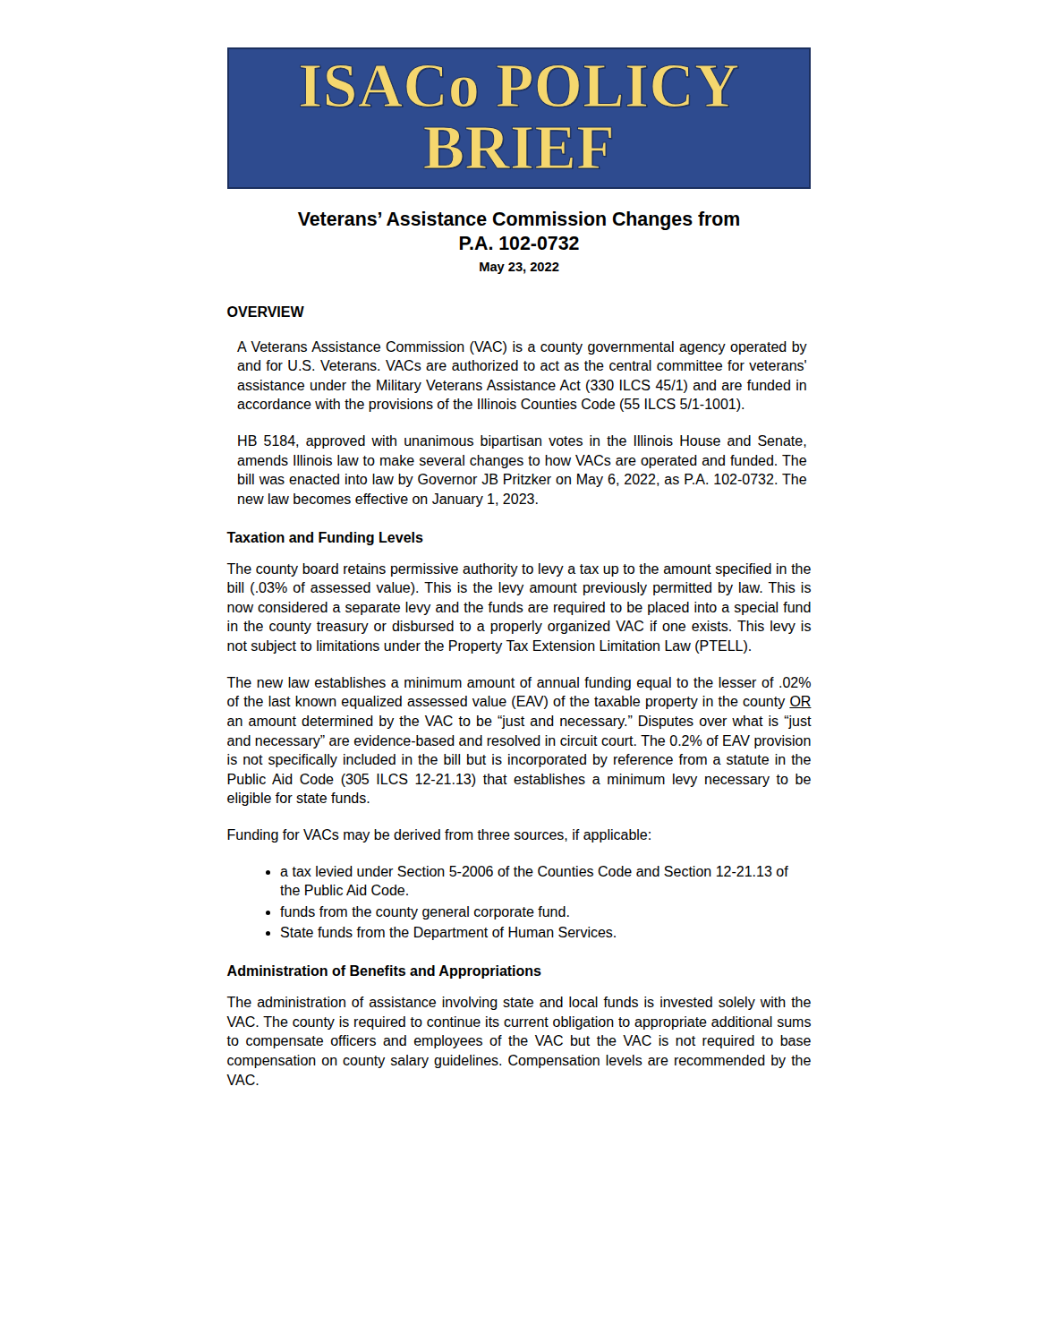ISACo POLICY BRIEF
Veterans’ Assistance Commission Changes from
P.A. 102-0732
May 23, 2022
OVERVIEW
A Veterans Assistance Commission (VAC) is a county governmental agency operated by and for U.S. Veterans. VACs are authorized to act as the central committee for veterans' assistance under the Military Veterans Assistance Act (330 ILCS 45/1) and are funded in accordance with the provisions of the Illinois Counties Code (55 ILCS 5/1-1001).
HB 5184, approved with unanimous bipartisan votes in the Illinois House and Senate, amends Illinois law to make several changes to how VACs are operated and funded. The bill was enacted into law by Governor JB Pritzker on May 6, 2022, as P.A. 102-0732. The new law becomes effective on January 1, 2023.
Taxation and Funding Levels
The county board retains permissive authority to levy a tax up to the amount specified in the bill (.03% of assessed value). This is the levy amount previously permitted by law. This is now considered a separate levy and the funds are required to be placed into a special fund in the county treasury or disbursed to a properly organized VAC if one exists. This levy is not subject to limitations under the Property Tax Extension Limitation Law (PTELL).
The new law establishes a minimum amount of annual funding equal to the lesser of .02% of the last known equalized assessed value (EAV) of the taxable property in the county OR an amount determined by the VAC to be “just and necessary.” Disputes over what is “just and necessary” are evidence-based and resolved in circuit court. The 0.2% of EAV provision is not specifically included in the bill but is incorporated by reference from a statute in the Public Aid Code (305 ILCS 12-21.13) that establishes a minimum levy necessary to be eligible for state funds.
Funding for VACs may be derived from three sources, if applicable:
a tax levied under Section 5-2006 of the Counties Code and Section 12-21.13 of the Public Aid Code.
funds from the county general corporate fund.
State funds from the Department of Human Services.
Administration of Benefits and Appropriations
The administration of assistance involving state and local funds is invested solely with the VAC. The county is required to continue its current obligation to appropriate additional sums to compensate officers and employees of the VAC but the VAC is not required to base compensation on county salary guidelines. Compensation levels are recommended by the VAC.